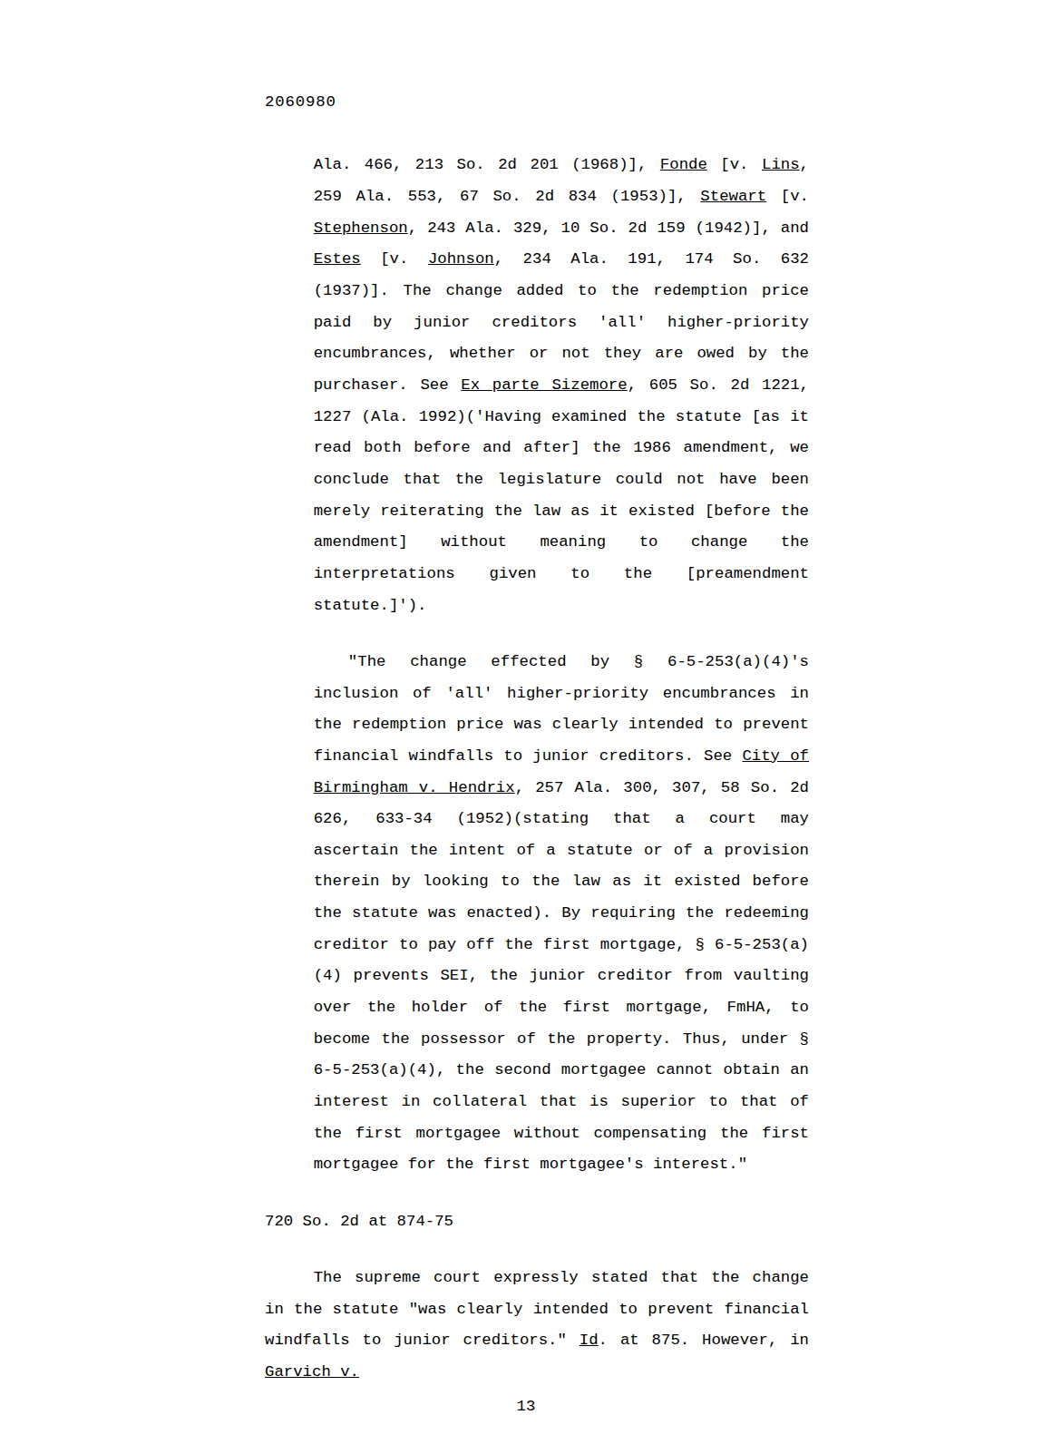2060980
Ala. 466, 213 So. 2d 201 (1968)], Fonde [v. Lins, 259 Ala. 553, 67 So. 2d 834 (1953)], Stewart [v. Stephenson, 243 Ala. 329, 10 So. 2d 159 (1942)], and Estes [v. Johnson, 234 Ala. 191, 174 So. 632 (1937)]. The change added to the redemption price paid by junior creditors 'all' higher-priority encumbrances, whether or not they are owed by the purchaser. See Ex parte Sizemore, 605 So. 2d 1221, 1227 (Ala. 1992)('Having examined the statute [as it read both before and after] the 1986 amendment, we conclude that the legislature could not have been merely reiterating the law as it existed [before the amendment] without meaning to change the interpretations given to the [preamendment statute.]').
"The change effected by § 6-5-253(a)(4)'s inclusion of 'all' higher-priority encumbrances in the redemption price was clearly intended to prevent financial windfalls to junior creditors. See City of Birmingham v. Hendrix, 257 Ala. 300, 307, 58 So. 2d 626, 633-34 (1952)(stating that a court may ascertain the intent of a statute or of a provision therein by looking to the law as it existed before the statute was enacted). By requiring the redeeming creditor to pay off the first mortgage, § 6-5-253(a)(4) prevents SEI, the junior creditor from vaulting over the holder of the first mortgage, FmHA, to become the possessor of the property. Thus, under § 6-5-253(a)(4), the second mortgagee cannot obtain an interest in collateral that is superior to that of the first mortgagee without compensating the first mortgagee for the first mortgagee's interest."
720 So. 2d at 874-75
The supreme court expressly stated that the change in the statute "was clearly intended to prevent financial windfalls to junior creditors." Id. at 875. However, in Garvich v.
13